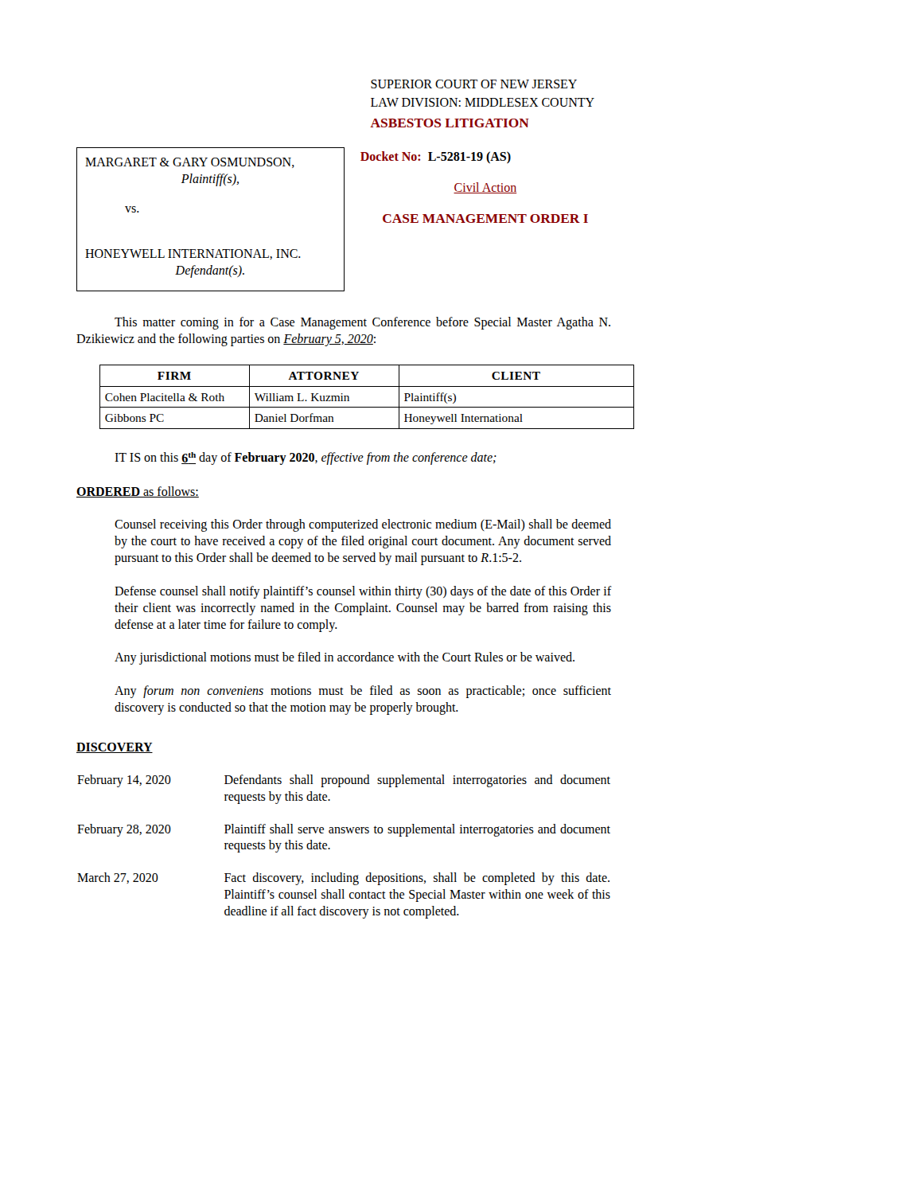SUPERIOR COURT OF NEW JERSEY
LAW DIVISION: MIDDLESEX COUNTY
ASBESTOS LITIGATION
| MARGARET & GARY OSMUNDSON, Plaintiff(s), vs. HONEYWELL INTERNATIONAL, INC. Defendant(s). | Docket No: L-5281-19 (AS) Civil Action CASE MANAGEMENT ORDER I |
This matter coming in for a Case Management Conference before Special Master Agatha N. Dzikiewicz and the following parties on February 5, 2020:
| FIRM | ATTORNEY | CLIENT |
| --- | --- | --- |
| Cohen Placitella & Roth | William L. Kuzmin | Plaintiff(s) |
| Gibbons PC | Daniel Dorfman | Honeywell International |
IT IS on this 6th day of February 2020, effective from the conference date;
ORDERED as follows:
Counsel receiving this Order through computerized electronic medium (E-Mail) shall be deemed by the court to have received a copy of the filed original court document. Any document served pursuant to this Order shall be deemed to be served by mail pursuant to R.1:5-2.
Defense counsel shall notify plaintiff’s counsel within thirty (30) days of the date of this Order if their client was incorrectly named in the Complaint. Counsel may be barred from raising this defense at a later time for failure to comply.
Any jurisdictional motions must be filed in accordance with the Court Rules or be waived.
Any forum non conveniens motions must be filed as soon as practicable; once sufficient discovery is conducted so that the motion may be properly brought.
DISCOVERY
| February 14, 2020 | Defendants shall propound supplemental interrogatories and document requests by this date. |
| February 28, 2020 | Plaintiff shall serve answers to supplemental interrogatories and document requests by this date. |
| March 27, 2020 | Fact discovery, including depositions, shall be completed by this date. Plaintiff’s counsel shall contact the Special Master within one week of this deadline if all fact discovery is not completed. |